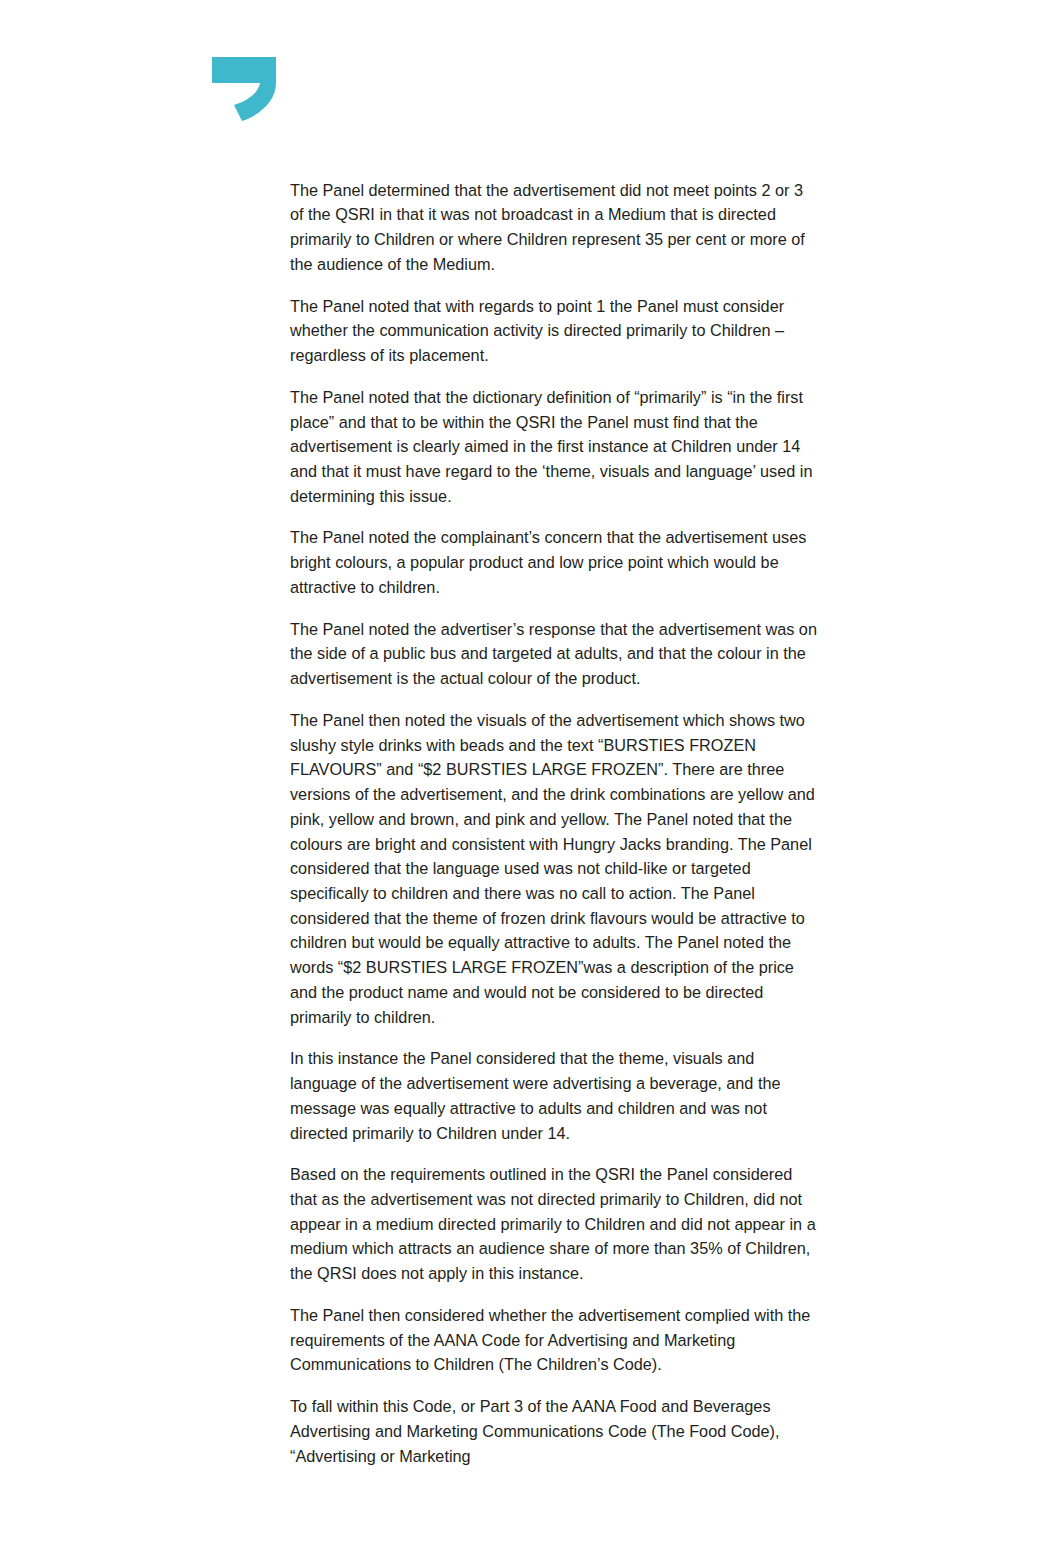The Panel determined that the advertisement did not meet points 2 or 3 of the QSRI in that it was not broadcast in a Medium that is directed primarily to Children or where Children represent 35 per cent or more of the audience of the Medium.
The Panel noted that with regards to point 1 the Panel must consider whether the communication activity is directed primarily to Children – regardless of its placement.
The Panel noted that the dictionary definition of “primarily” is “in the first place” and that to be within the QSRI the Panel must find that the advertisement is clearly aimed in the first instance at Children under 14 and that it must have regard to the ‘theme, visuals and language’ used in determining this issue.
The Panel noted the complainant’s concern that the advertisement uses bright colours, a popular product and low price point which would be attractive to children.
The Panel noted the advertiser’s response that the advertisement was on the side of a public bus and targeted at adults, and that the colour in the advertisement is the actual colour of the product.
The Panel then noted the visuals of the advertisement which shows two slushy style drinks with beads and the text “BURSTIES FROZEN FLAVOURS” and “$2 BURSTIES LARGE FROZEN”. There are three versions of the advertisement, and the drink combinations are yellow and pink, yellow and brown, and pink and yellow. The Panel noted that the colours are bright and consistent with Hungry Jacks branding. The Panel considered that the language used was not child-like or targeted specifically to children and there was no call to action. The Panel considered that the theme of frozen drink flavours would be attractive to children but would be equally attractive to adults. The Panel noted the words “$2 BURSTIES LARGE FROZEN”was a description of the price and the product name and would not be considered to be directed primarily to children.
In this instance the Panel considered that the theme, visuals and language of the advertisement were advertising a beverage, and the message was equally attractive to adults and children and was not directed primarily to Children under 14.
Based on the requirements outlined in the QSRI the Panel considered that as the advertisement was not directed primarily to Children, did not appear in a medium directed primarily to Children and did not appear in a medium which attracts an audience share of more than 35% of Children, the QRSI does not apply in this instance.
The Panel then considered whether the advertisement complied with the requirements of the AANA Code for Advertising and Marketing Communications to Children (The Children’s Code).
To fall within this Code, or Part 3 of the AANA Food and Beverages Advertising and Marketing Communications Code (The Food Code), “Advertising or Marketing